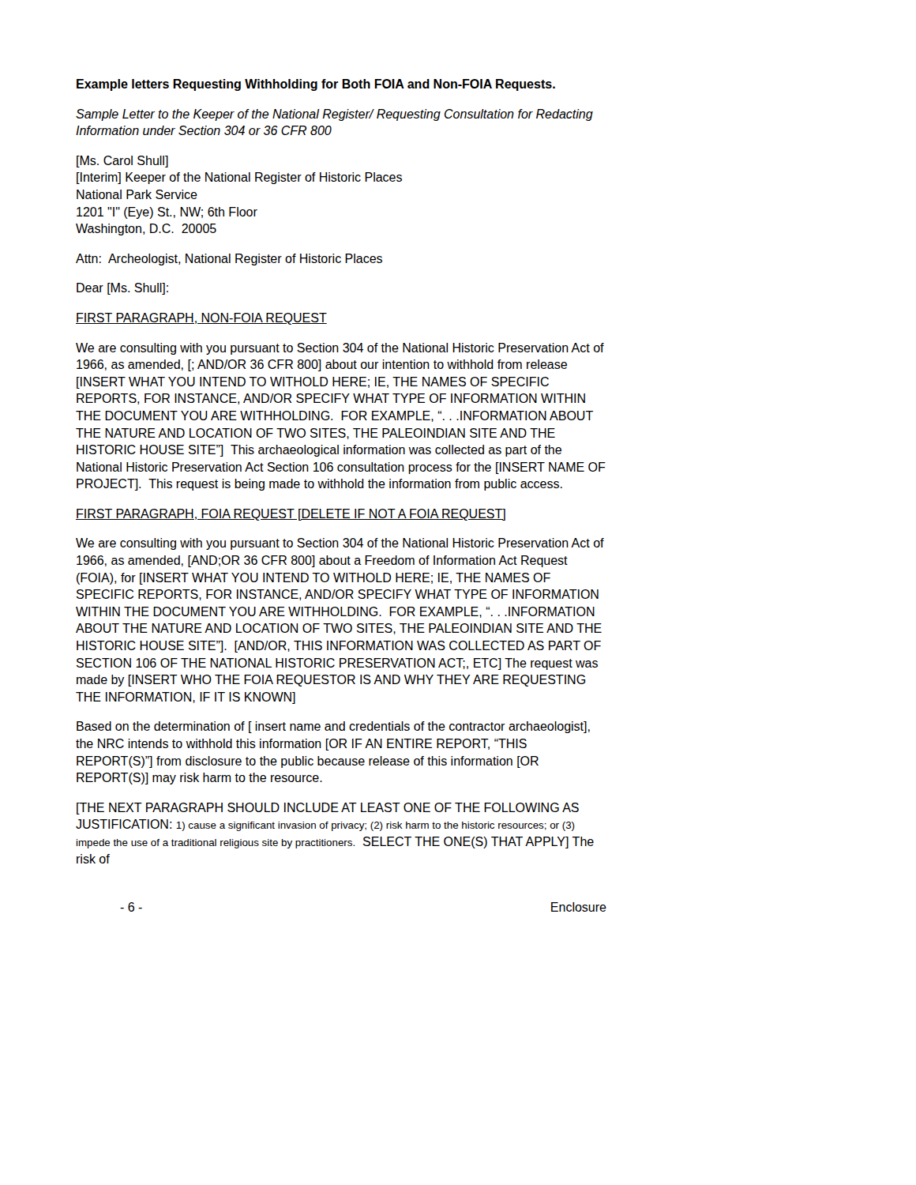Example letters Requesting Withholding for Both FOIA and Non-FOIA Requests.
Sample Letter to the Keeper of the National Register/ Requesting Consultation for Redacting Information under Section 304 or 36 CFR 800
[Ms. Carol Shull]
[Interim] Keeper of the National Register of Historic Places
National Park Service
1201 "I" (Eye) St., NW; 6th Floor
Washington, D.C. 20005
Attn: Archeologist, National Register of Historic Places
Dear [Ms. Shull]:
FIRST PARAGRAPH, NON-FOIA REQUEST
We are consulting with you pursuant to Section 304 of the National Historic Preservation Act of 1966, as amended, [; AND/OR 36 CFR 800] about our intention to withhold from release [INSERT WHAT YOU INTEND TO WITHOLD HERE; IE, THE NAMES OF SPECIFIC REPORTS, FOR INSTANCE, AND/OR SPECIFY WHAT TYPE OF INFORMATION WITHIN THE DOCUMENT YOU ARE WITHHOLDING. FOR EXAMPLE, “. . .INFORMATION ABOUT THE NATURE AND LOCATION OF TWO SITES, THE PALEOINDIAN SITE AND THE HISTORIC HOUSE SITE”] This archaeological information was collected as part of the National Historic Preservation Act Section 106 consultation process for the [INSERT NAME OF PROJECT]. This request is being made to withhold the information from public access.
FIRST PARAGRAPH, FOIA REQUEST [DELETE IF NOT A FOIA REQUEST]
We are consulting with you pursuant to Section 304 of the National Historic Preservation Act of 1966, as amended, [AND;OR 36 CFR 800] about a Freedom of Information Act Request (FOIA), for [INSERT WHAT YOU INTEND TO WITHOLD HERE; IE, THE NAMES OF SPECIFIC REPORTS, FOR INSTANCE, AND/OR SPECIFY WHAT TYPE OF INFORMATION WITHIN THE DOCUMENT YOU ARE WITHHOLDING. FOR EXAMPLE, “. . .INFORMATION ABOUT THE NATURE AND LOCATION OF TWO SITES, THE PALEOINDIAN SITE AND THE HISTORIC HOUSE SITE”]. [AND/OR, THIS INFORMATION WAS COLLECTED AS PART OF SECTION 106 OF THE NATIONAL HISTORIC PRESERVATION ACT;, ETC] The request was made by [INSERT WHO THE FOIA REQUESTOR IS AND WHY THEY ARE REQUESTING THE INFORMATION, IF IT IS KNOWN]
Based on the determination of [ insert name and credentials of the contractor archaeologist], the NRC intends to withhold this information [OR IF AN ENTIRE REPORT, “THIS REPORT(S)”] from disclosure to the public because release of this information [OR REPORT(S)] may risk harm to the resource.
[THE NEXT PARAGRAPH SHOULD INCLUDE AT LEAST ONE OF THE FOLLOWING AS JUSTIFICATION: 1) cause a significant invasion of privacy; (2) risk harm to the historic resources; or (3) impede the use of a traditional religious site by practitioners. SELECT THE ONE(S) THAT APPLY] The risk of
- 6 - Enclosure